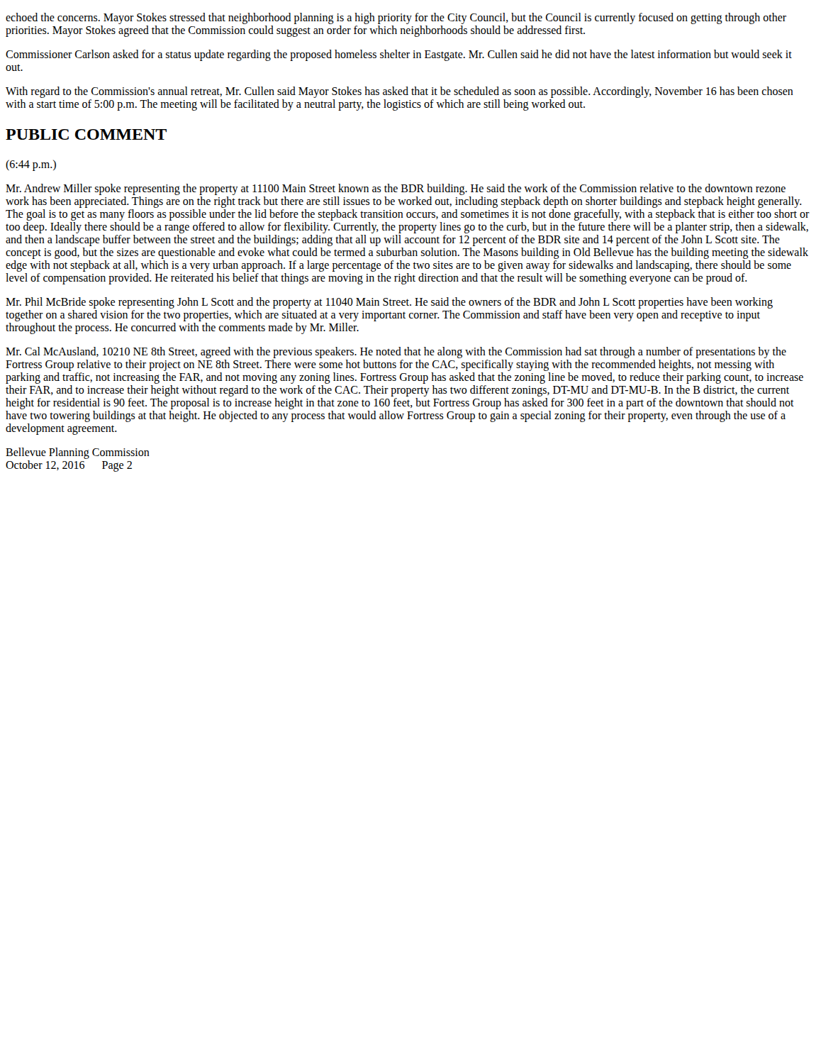echoed the concerns. Mayor Stokes stressed that neighborhood planning is a high priority for the City Council, but the Council is currently focused on getting through other priorities. Mayor Stokes agreed that the Commission could suggest an order for which neighborhoods should be addressed first.
Commissioner Carlson asked for a status update regarding the proposed homeless shelter in Eastgate. Mr. Cullen said he did not have the latest information but would seek it out.
With regard to the Commission's annual retreat, Mr. Cullen said Mayor Stokes has asked that it be scheduled as soon as possible. Accordingly, November 16 has been chosen with a start time of 5:00 p.m. The meeting will be facilitated by a neutral party, the logistics of which are still being worked out.
PUBLIC COMMENT
(6:44 p.m.)
Mr. Andrew Miller spoke representing the property at 11100 Main Street known as the BDR building. He said the work of the Commission relative to the downtown rezone work has been appreciated. Things are on the right track but there are still issues to be worked out, including stepback depth on shorter buildings and stepback height generally. The goal is to get as many floors as possible under the lid before the stepback transition occurs, and sometimes it is not done gracefully, with a stepback that is either too short or too deep. Ideally there should be a range offered to allow for flexibility. Currently, the property lines go to the curb, but in the future there will be a planter strip, then a sidewalk, and then a landscape buffer between the street and the buildings; adding that all up will account for 12 percent of the BDR site and 14 percent of the John L Scott site. The concept is good, but the sizes are questionable and evoke what could be termed a suburban solution. The Masons building in Old Bellevue has the building meeting the sidewalk edge with not stepback at all, which is a very urban approach. If a large percentage of the two sites are to be given away for sidewalks and landscaping, there should be some level of compensation provided. He reiterated his belief that things are moving in the right direction and that the result will be something everyone can be proud of.
Mr. Phil McBride spoke representing John L Scott and the property at 11040 Main Street. He said the owners of the BDR and John L Scott properties have been working together on a shared vision for the two properties, which are situated at a very important corner. The Commission and staff have been very open and receptive to input throughout the process. He concurred with the comments made by Mr. Miller.
Mr. Cal McAusland, 10210 NE 8th Street, agreed with the previous speakers. He noted that he along with the Commission had sat through a number of presentations by the Fortress Group relative to their project on NE 8th Street. There were some hot buttons for the CAC, specifically staying with the recommended heights, not messing with parking and traffic, not increasing the FAR, and not moving any zoning lines. Fortress Group has asked that the zoning line be moved, to reduce their parking count, to increase their FAR, and to increase their height without regard to the work of the CAC. Their property has two different zonings, DT-MU and DT-MU-B. In the B district, the current height for residential is 90 feet. The proposal is to increase height in that zone to 160 feet, but Fortress Group has asked for 300 feet in a part of the downtown that should not have two towering buildings at that height. He objected to any process that would allow Fortress Group to gain a special zoning for their property, even through the use of a development agreement.
Bellevue Planning Commission
October 12, 2016 Page 2